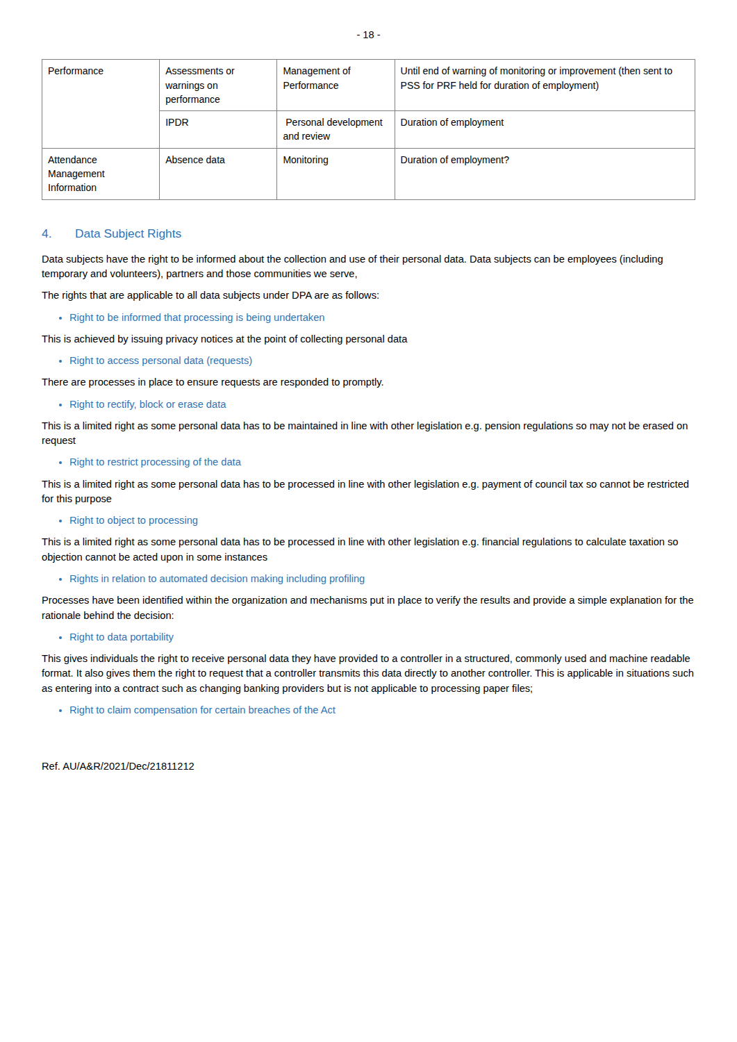- 18 -
| Performance | Assessments or warnings on performance | Management of Performance | Until end of warning of monitoring or improvement (then sent to PSS for PRF held for duration of employment) |
| IPDR | Personal development and review | Duration of employment |
| Attendance Management Information | Absence data | Monitoring | Duration of employment? |
4. Data Subject Rights
Data subjects have the right to be informed about the collection and use of their personal data. Data subjects can be employees (including temporary and volunteers), partners and those communities we serve,
The rights that are applicable to all data subjects under DPA are as follows:
Right to be informed that processing is being undertaken
This is achieved by issuing privacy notices at the point of collecting personal data
Right to access personal data (requests)
There are processes in place to ensure requests are responded to promptly.
Right to rectify, block or erase data
This is a limited right as some personal data has to be maintained in line with other legislation e.g. pension regulations so may not be erased on request
Right to restrict processing of the data
This is a limited right as some personal data has to be processed in line with other legislation e.g. payment of council tax so cannot be restricted for this purpose
Right to object to processing
This is a limited right as some personal data has to be processed in line with other legislation e.g. financial regulations to calculate taxation so objection cannot be acted upon in some instances
Rights in relation to automated decision making including profiling
Processes have been identified within the organization and mechanisms put in place to verify the results and provide a simple explanation for the rationale behind the decision:
Right to data portability
This gives individuals the right to receive personal data they have provided to a controller in a structured, commonly used and machine readable format. It also gives them the right to request that a controller transmits this data directly to another controller. This is applicable in situations such as entering into a contract such as changing banking providers but is not applicable to processing paper files;
Right to claim compensation for certain breaches of the Act
Ref. AU/A&R/2021/Dec/21811212